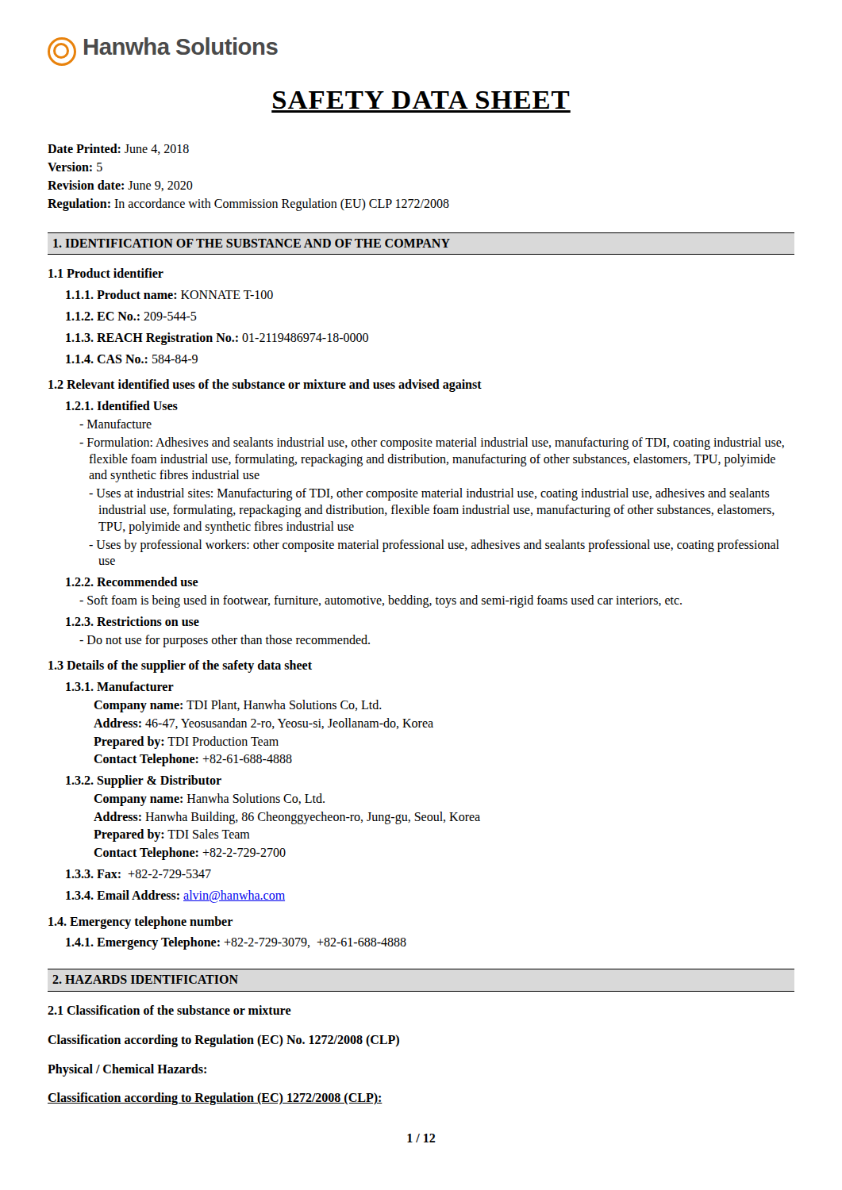Hanwha Solutions
SAFETY DATA SHEET
Date Printed: June 4, 2018
Version: 5
Revision date: June 9, 2020
Regulation: In accordance with Commission Regulation (EU) CLP 1272/2008
1. IDENTIFICATION OF THE SUBSTANCE AND OF THE COMPANY
1.1 Product identifier
1.1.1. Product name: KONNATE T-100
1.1.2. EC No.: 209-544-5
1.1.3. REACH Registration No.: 01-2119486974-18-0000
1.1.4. CAS No.: 584-84-9
1.2 Relevant identified uses of the substance or mixture and uses advised against
1.2.1. Identified Uses
- Manufacture
- Formulation: Adhesives and sealants industrial use, other composite material industrial use, manufacturing of TDI, coating industrial use, flexible foam industrial use, formulating, repackaging and distribution, manufacturing of other substances, elastomers, TPU, polyimide and synthetic fibres industrial use
- Uses at industrial sites: Manufacturing of TDI, other composite material industrial use, coating industrial use, adhesives and sealants industrial use, formulating, repackaging and distribution, flexible foam industrial use, manufacturing of other substances, elastomers, TPU, polyimide and synthetic fibres industrial use
- Uses by professional workers: other composite material professional use, adhesives and sealants professional use, coating professional use
1.2.2. Recommended use
- Soft foam is being used in footwear, furniture, automotive, bedding, toys and semi-rigid foams used car interiors, etc.
1.2.3. Restrictions on use
- Do not use for purposes other than those recommended.
1.3 Details of the supplier of the safety data sheet
1.3.1. Manufacturer
Company name: TDI Plant, Hanwha Solutions Co, Ltd.
Address: 46-47, Yeosusandan 2-ro, Yeosu-si, Jeollanam-do, Korea
Prepared by: TDI Production Team
Contact Telephone: +82-61-688-4888
1.3.2. Supplier & Distributor
Company name: Hanwha Solutions Co, Ltd.
Address: Hanwha Building, 86 Cheonggyecheon-ro, Jung-gu, Seoul, Korea
Prepared by: TDI Sales Team
Contact Telephone: +82-2-729-2700
1.3.3. Fax: +82-2-729-5347
1.3.4. Email Address: alvin@hanwha.com
1.4. Emergency telephone number
1.4.1. Emergency Telephone: +82-2-729-3079, +82-61-688-4888
2. HAZARDS IDENTIFICATION
2.1 Classification of the substance or mixture
Classification according to Regulation (EC) No. 1272/2008 (CLP)
Physical / Chemical Hazards:
Classification according to Regulation (EC) 1272/2008 (CLP):
1 / 12